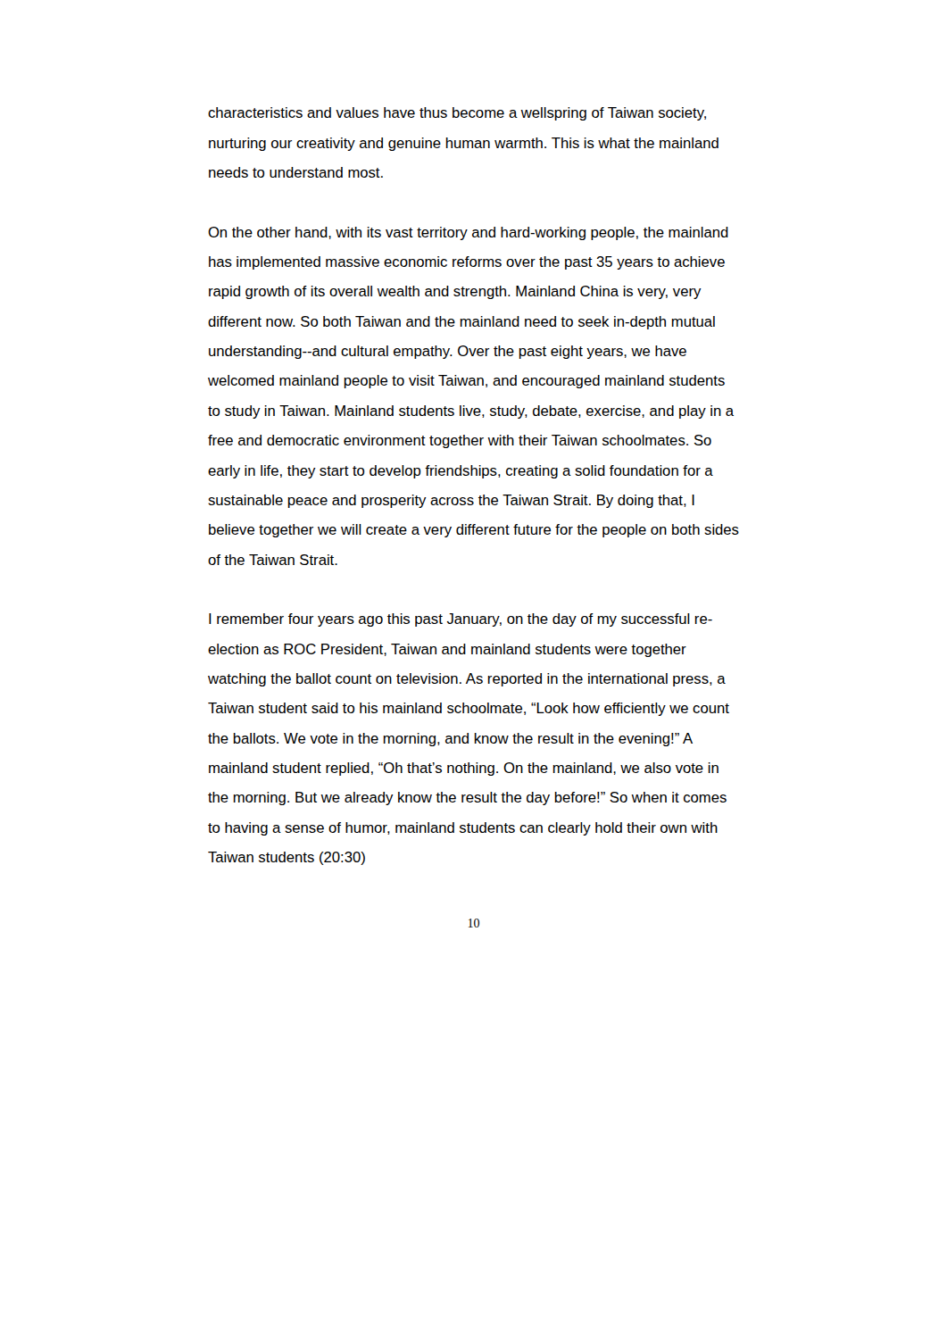characteristics and values have thus become a wellspring of Taiwan society, nurturing our creativity and genuine human warmth. This is what the mainland needs to understand most.
On the other hand, with its vast territory and hard-working people, the mainland has implemented massive economic reforms over the past 35 years to achieve rapid growth of its overall wealth and strength. Mainland China is very, very different now. So both Taiwan and the mainland need to seek in-depth mutual understanding--and cultural empathy. Over the past eight years, we have welcomed mainland people to visit Taiwan, and encouraged mainland students to study in Taiwan. Mainland students live, study, debate, exercise, and play in a free and democratic environment together with their Taiwan schoolmates. So early in life, they start to develop friendships, creating a solid foundation for a sustainable peace and prosperity across the Taiwan Strait. By doing that, I believe together we will create a very different future for the people on both sides of the Taiwan Strait.
I remember four years ago this past January, on the day of my successful re-election as ROC President, Taiwan and mainland students were together watching the ballot count on television. As reported in the international press, a Taiwan student said to his mainland schoolmate, “Look how efficiently we count the ballots. We vote in the morning, and know the result in the evening!” A mainland student replied, “Oh that’s nothing. On the mainland, we also vote in the morning. But we already know the result the day before!” So when it comes to having a sense of humor, mainland students can clearly hold their own with Taiwan students (20:30)
10